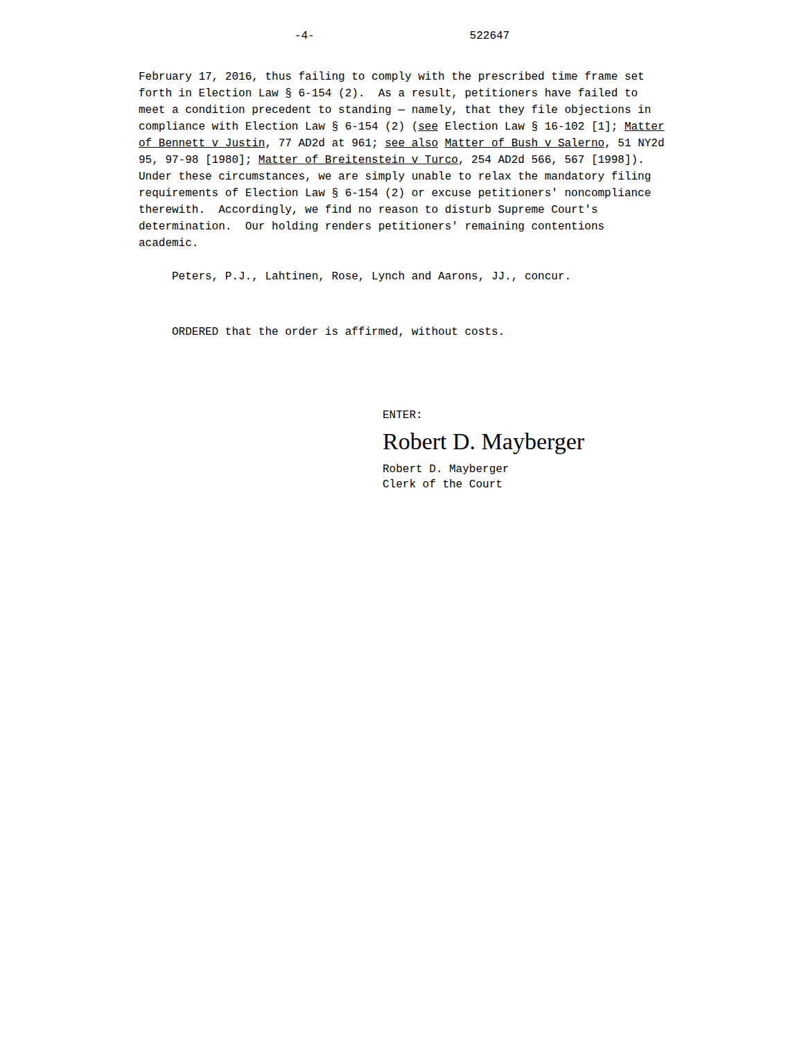-4-522647
February 17, 2016, thus failing to comply with the prescribed time frame set forth in Election Law § 6-154 (2). As a result, petitioners have failed to meet a condition precedent to standing — namely, that they file objections in compliance with Election Law § 6-154 (2) (see Election Law § 16-102 [1]; Matter of Bennett v Justin, 77 AD2d at 961; see also Matter of Bush v Salerno, 51 NY2d 95, 97-98 [1980]; Matter of Breitenstein v Turco, 254 AD2d 566, 567 [1998]). Under these circumstances, we are simply unable to relax the mandatory filing requirements of Election Law § 6-154 (2) or excuse petitioners' noncompliance therewith. Accordingly, we find no reason to disturb Supreme Court's determination. Our holding renders petitioners' remaining contentions academic.
Peters, P.J., Lahtinen, Rose, Lynch and Aarons, JJ., concur.
ORDERED that the order is affirmed, without costs.
ENTER:
Robert D. Mayberger
Robert D. Mayberger
Clerk of the Court